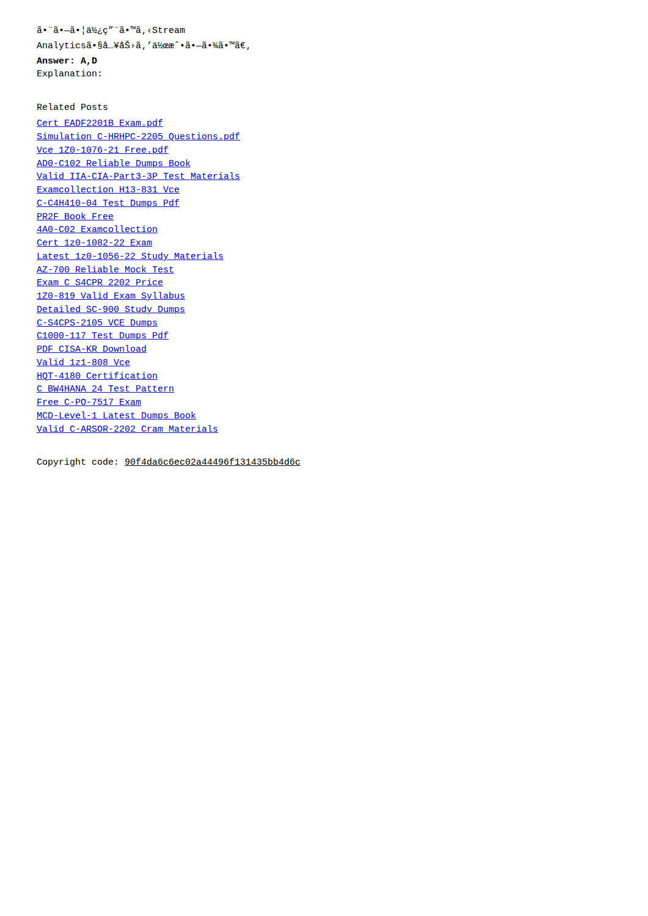ã•¨ã•—ã•¦ä½¿ç”¨ã•™ã‚‹Stream
Analyticsã•§å…¥åŠ›ã‚’ä½œæˆ•ã•—ã•¾ã•™ã€‚
Answer: A,D
Explanation:
Related Posts
Cert EADF2201B Exam.pdf
Simulation C-HRHPC-2205 Questions.pdf
Vce 1Z0-1076-21 Free.pdf
AD0-C102 Reliable Dumps Book
Valid IIA-CIA-Part3-3P Test Materials
Examcollection H13-831 Vce
C-C4H410-04 Test Dumps Pdf
PR2F Book Free
4A0-C02 Examcollection
Cert 1z0-1082-22 Exam
Latest 1z0-1056-22 Study Materials
AZ-700 Reliable Mock Test
Exam C_S4CPR_2202 Price
1Z0-819 Valid Exam Syllabus
Detailed SC-900 Study Dumps
C-S4CPS-2105 VCE Dumps
C1000-117 Test Dumps Pdf
PDF CISA-KR Download
Valid 1z1-808 Vce
HQT-4180 Certification
C_BW4HANA_24 Test Pattern
Free C-PO-7517 Exam
MCD-Level-1 Latest Dumps Book
Valid C-ARSOR-2202 Cram Materials
Copyright code: 90f4da6c6ec02a44496f131435bb4d6c